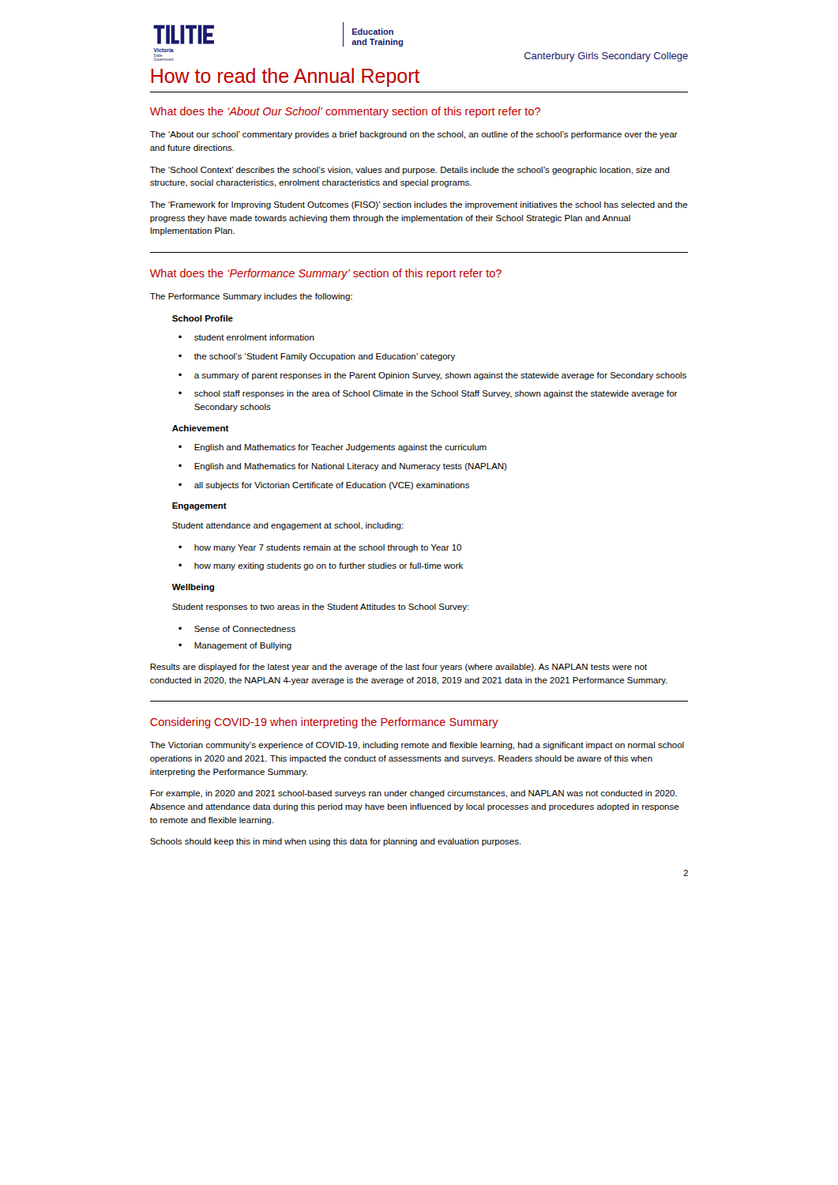Victoria State Government
Education
and Training
Canterbury Girls Secondary College
How to read the Annual Report
What does the ‘About Our School’ commentary section of this report refer to?
The ‘About our school’ commentary provides a brief background on the school, an outline of the school’s performance over the year and future directions.
The ‘School Context’ describes the school’s vision, values and purpose. Details include the school’s geographic location, size and structure, social characteristics, enrolment characteristics and special programs.
The ‘Framework for Improving Student Outcomes (FISO)’ section includes the improvement initiatives the school has selected and the progress they have made towards achieving them through the implementation of their School Strategic Plan and Annual Implementation Plan.
What does the ‘Performance Summary’ section of this report refer to?
The Performance Summary includes the following:
School Profile
student enrolment information
the school’s ‘Student Family Occupation and Education’ category
a summary of parent responses in the Parent Opinion Survey, shown against the statewide average for Secondary schools
school staff responses in the area of School Climate in the School Staff Survey, shown against the statewide average for Secondary schools
Achievement
English and Mathematics for Teacher Judgements against the curriculum
English and Mathematics for National Literacy and Numeracy tests (NAPLAN)
all subjects for Victorian Certificate of Education (VCE) examinations
Engagement
Student attendance and engagement at school, including:
how many Year 7 students remain at the school through to Year 10
how many exiting students go on to further studies or full-time work
Wellbeing
Student responses to two areas in the Student Attitudes to School Survey:
Sense of Connectedness
Management of Bullying
Results are displayed for the latest year and the average of the last four years (where available). As NAPLAN tests were not conducted in 2020, the NAPLAN 4-year average is the average of 2018, 2019 and 2021 data in the 2021 Performance Summary.
Considering COVID-19 when interpreting the Performance Summary
The Victorian community’s experience of COVID-19, including remote and flexible learning, had a significant impact on normal school operations in 2020 and 2021. This impacted the conduct of assessments and surveys. Readers should be aware of this when interpreting the Performance Summary.
For example, in 2020 and 2021 school-based surveys ran under changed circumstances, and NAPLAN was not conducted in 2020. Absence and attendance data during this period may have been influenced by local processes and procedures adopted in response to remote and flexible learning.
Schools should keep this in mind when using this data for planning and evaluation purposes.
2